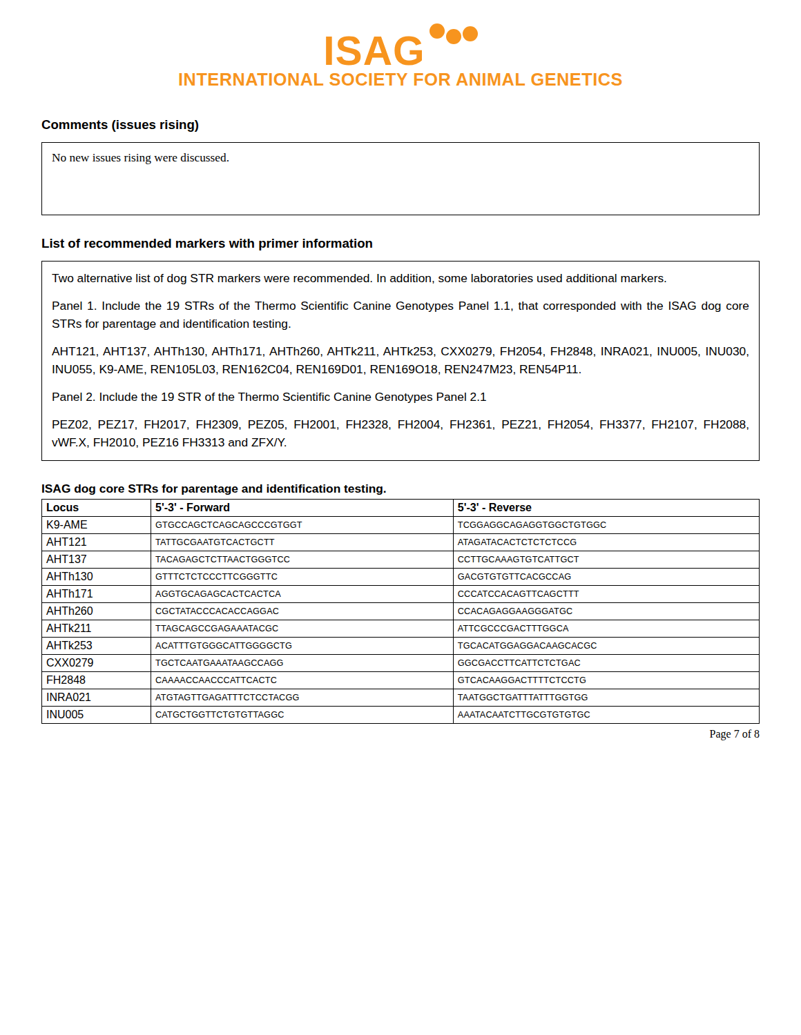ISAG
INTERNATIONAL SOCIETY FOR ANIMAL GENETICS
Comments (issues rising)
No new issues rising were discussed.
List of recommended markers with primer information
Two alternative list of dog STR markers were recommended. In addition, some laboratories used additional markers.
Panel 1. Include the 19 STRs of the Thermo Scientific Canine Genotypes Panel 1.1, that corresponded with the ISAG dog core STRs for parentage and identification testing.
AHT121, AHT137, AHTh130, AHTh171, AHTh260, AHTk211, AHTk253, CXX0279, FH2054, FH2848, INRA021, INU005, INU030, INU055, K9-AME, REN105L03, REN162C04, REN169D01, REN169O18, REN247M23, REN54P11.
Panel 2. Include the 19 STR of the Thermo Scientific Canine Genotypes Panel 2.1
PEZ02, PEZ17, FH2017, FH2309, PEZ05, FH2001, FH2328, FH2004, FH2361, PEZ21, FH2054, FH3377, FH2107, FH2088, vWF.X, FH2010, PEZ16 FH3313 and ZFX/Y.
ISAG dog core STRs for parentage and identification testing.
| Locus | 5'-3' - Forward | 5'-3' - Reverse |
| --- | --- | --- |
| K9-AME | GTGCCAGCTCAGCAGCCCGTGGT | TCGGAGGCAGAGGTGGCTGTGGC |
| AHT121 | TATTGCGAATGTCACTGCTT | ATAGATACACTCTCTCTCCG |
| AHT137 | TACAGAGCTCTTAACTGGGTCC | CCTTGCAAAGTGTCATTGCT |
| AHTh130 | GTTTCTCTCCCTTCGGGTTC | GACGTGTGTTCACGCCAG |
| AHTh171 | AGGTGCAGAGCACTCACTCA | CCCATCCACAGTTCAGCTTT |
| AHTh260 | CGCTATACCCACACCAGGAC | CCACAGAGGAAGGGATGC |
| AHTk211 | TTAGCAGCCGAGAAATACGC | ATTCGCCCGACTTTGGCA |
| AHTk253 | ACATTTGTGGGCATTGGGGCTG | TGCACATGGAGGACAAGCACGC |
| CXX0279 | TGCTCAATGAAATAAGCCAGG | GGCGACCTTCATTCTCTGAC |
| FH2848 | CAAAACCAACCCATTCACTC | GTCACAAGGACTTTTCTCCTG |
| INRA021 | ATGTAGTTGAGATTTCTCCTACGG | TAATGGCTGATTTATTTGGTGG |
| INU005 | CATGCTGGTTCTGTGTTAGGC | AAATACAATCTTGCGTGTGTGC |
Page 7 of 8